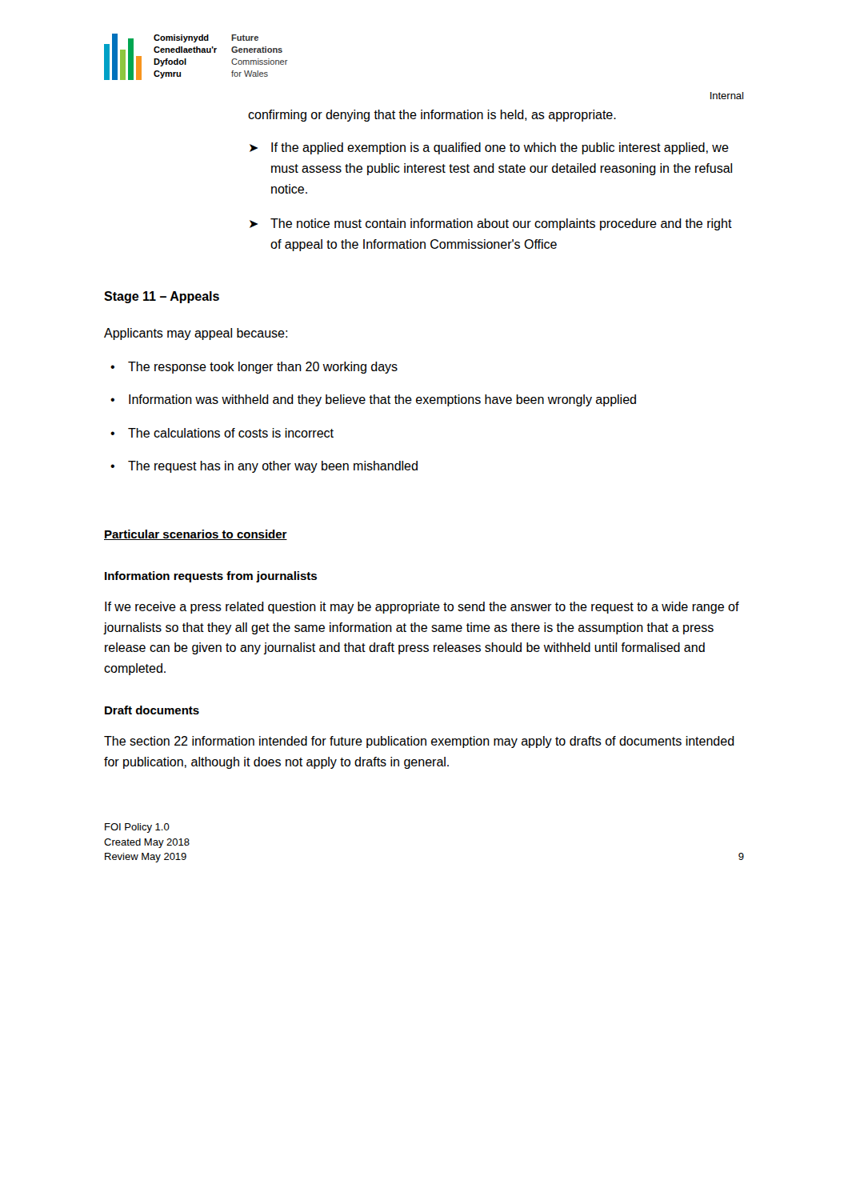Comisiynydd
Cenedlaethau'r
Dyfodol
Cymru
Future
Generations
Commissioner
for Wales
Internal
confirming or denying that the information is held, as appropriate.
If the applied exemption is a qualified one to which the public interest applied, we must assess the public interest test and state our detailed reasoning in the refusal notice.
The notice must contain information about our complaints procedure and the right of appeal to the Information Commissioner's Office
Stage 11 – Appeals
Applicants may appeal because:
The response took longer than 20 working days
Information was withheld and they believe that the exemptions have been wrongly applied
The calculations of costs is incorrect
The request has in any other way been mishandled
Particular scenarios to consider
Information requests from journalists
If we receive a press related question it may be appropriate to send the answer to the request to a wide range of journalists so that they all get the same information at the same time as there is the assumption that a press release can be given to any journalist and that draft press releases should be withheld until formalised and completed.
Draft documents
The section 22 information intended for future publication exemption may apply to drafts of documents intended for publication, although it does not apply to drafts in general.
FOI Policy 1.0
Created May 2018
Review May 2019 9